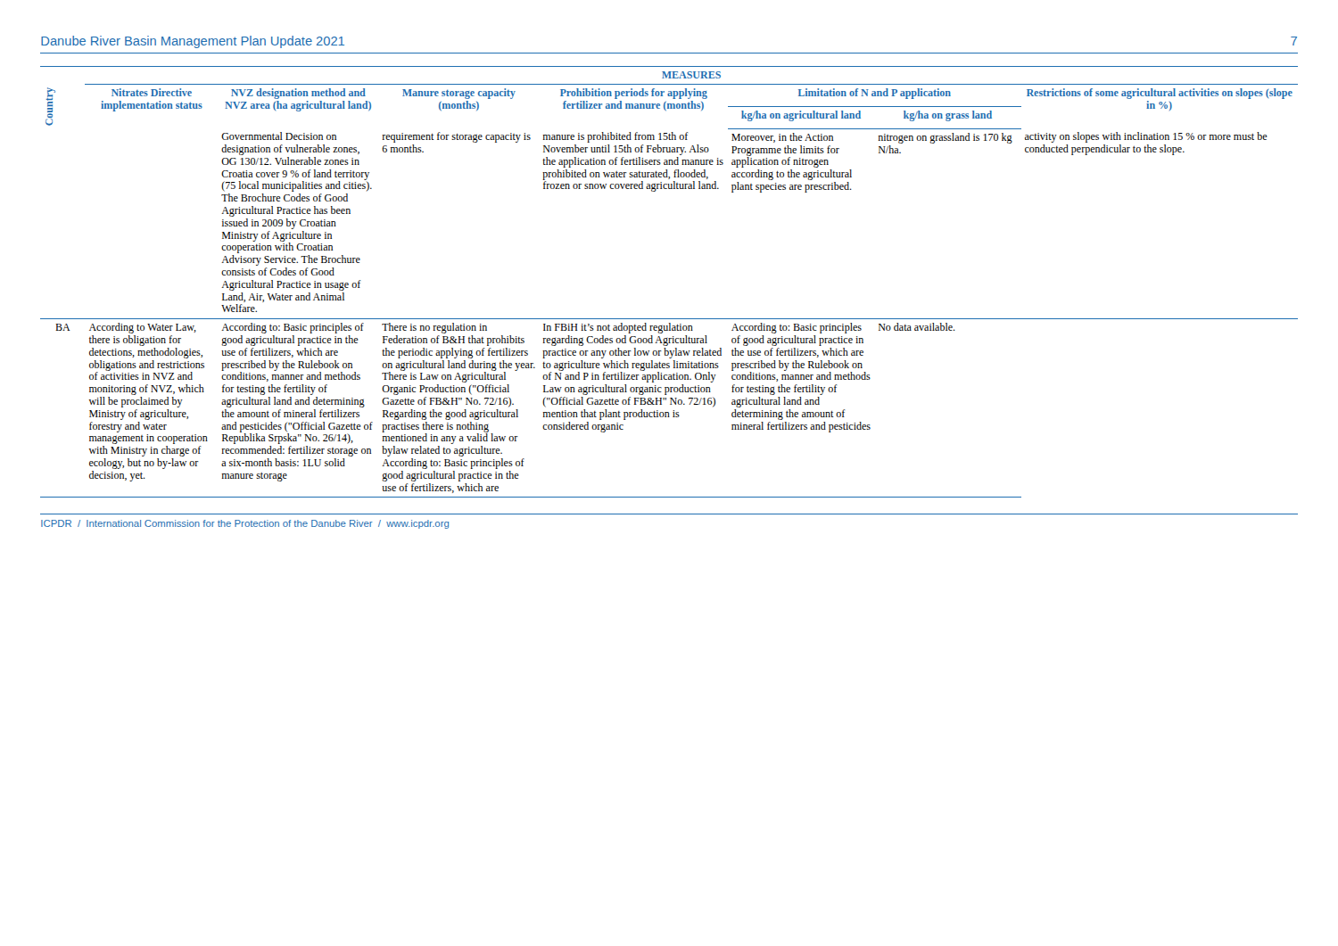Danube River Basin Management Plan Update 2021
7
| | MEASURES |
| --- | --- |
| Country | Nitrates Directive implementation status | NVZ designation method and NVZ area (ha agricultural land) | Manure storage capacity (months) | Prohibition periods for applying fertilizer and manure (months) | Limitation of N and P application | Restrictions of some agricultural activities on slopes (slope in %) |
| kg/ha on agricultural land | kg/ha on grass land |
| | | Governmental Decision on designation of vulnerable zones, OG 130/12. Vulnerable zones in Croatia cover 9 % of land territory (75 local municipalities and cities). The Brochure Codes of Good Agricultural Practice has been issued in 2009 by Croatian Ministry of Agriculture in cooperation with Croatian Advisory Service. The Brochure consists of Codes of Good Agricultural Practice in usage of Land, Air, Water and Animal Welfare. | requirement for storage capacity is 6 months. | manure is prohibited from 15th of November until 15th of February. Also the application of fertilisers and manure is prohibited on water saturated, flooded, frozen or snow covered agricultural land. | Moreover, in the Action Programme the limits for application of nitrogen according to the agricultural plant species are prescribed. | nitrogen on grassland is 170 kg N/ha. | activity on slopes with inclination 15 % or more must be conducted perpendicular to the slope. |
| BA | According to Water Law, there is obligation for detections, methodologies, obligations and restrictions of activities in NVZ and monitoring of NVZ, which will be proclaimed by Ministry of agriculture, forestry and water management in cooperation with Ministry in charge of ecology, but no by-law or decision, yet. | According to: Basic principles of good agricultural practice in the use of fertilizers, which are prescribed by the Rulebook on conditions, manner and methods for testing the fertility of agricultural land and determining the amount of mineral fertilizers and pesticides ("Official Gazette of Republika Srpska" No. 26/14), recommended: fertilizer storage on a six-month basis: 1LU solid manure storage | There is no regulation in Federation of B&H that prohibits the periodic applying of fertilizers on agricultural land during the year. There is Law on Agricultural Organic Production ("Official Gazette of FB&H" No. 72/16). Regarding the good agricultural practises there is nothing mentioned in any a valid law or bylaw related to agriculture. According to: Basic principles of good agricultural practice in the use of fertilizers, which are | In FBiH it’s not adopted regulation regarding Codes od Good Agricultural practice or any other low or bylaw related to agriculture which regulates limitations of N and P in fertilizer application. Only Law on agricultural organic production ("Official Gazette of FB&H" No. 72/16) mention that plant production is considered organic | According to: Basic principles of good agricultural practice in the use of fertilizers, which are prescribed by the Rulebook on conditions, manner and methods for testing the fertility of agricultural land and determining the amount of mineral fertilizers and pesticides | No data available. |
ICPDR / International Commission for the Protection of the Danube River / www.icpdr.org